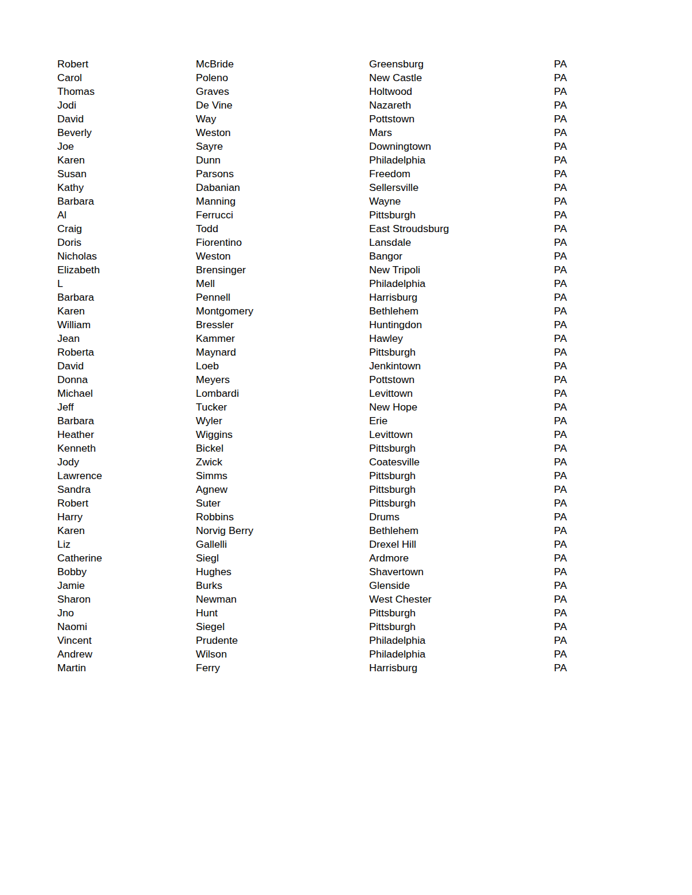| Robert | McBride | Greensburg | PA |
| Carol | Poleno | New Castle | PA |
| Thomas | Graves | Holtwood | PA |
| Jodi | De Vine | Nazareth | PA |
| David | Way | Pottstown | PA |
| Beverly | Weston | Mars | PA |
| Joe | Sayre | Downingtown | PA |
| Karen | Dunn | Philadelphia | PA |
| Susan | Parsons | Freedom | PA |
| Kathy | Dabanian | Sellersville | PA |
| Barbara | Manning | Wayne | PA |
| Al | Ferrucci | Pittsburgh | PA |
| Craig | Todd | East Stroudsburg | PA |
| Doris | Fiorentino | Lansdale | PA |
| Nicholas | Weston | Bangor | PA |
| Elizabeth | Brensinger | New Tripoli | PA |
| L | Mell | Philadelphia | PA |
| Barbara | Pennell | Harrisburg | PA |
| Karen | Montgomery | Bethlehem | PA |
| William | Bressler | Huntingdon | PA |
| Jean | Kammer | Hawley | PA |
| Roberta | Maynard | Pittsburgh | PA |
| David | Loeb | Jenkintown | PA |
| Donna | Meyers | Pottstown | PA |
| Michael | Lombardi | Levittown | PA |
| Jeff | Tucker | New Hope | PA |
| Barbara | Wyler | Erie | PA |
| Heather | Wiggins | Levittown | PA |
| Kenneth | Bickel | Pittsburgh | PA |
| Jody | Zwick | Coatesville | PA |
| Lawrence | Simms | Pittsburgh | PA |
| Sandra | Agnew | Pittsburgh | PA |
| Robert | Suter | Pittsburgh | PA |
| Harry | Robbins | Drums | PA |
| Karen | Norvig Berry | Bethlehem | PA |
| Liz | Gallelli | Drexel Hill | PA |
| Catherine | Siegl | Ardmore | PA |
| Bobby | Hughes | Shavertown | PA |
| Jamie | Burks | Glenside | PA |
| Sharon | Newman | West Chester | PA |
| Jno | Hunt | Pittsburgh | PA |
| Naomi | Siegel | Pittsburgh | PA |
| Vincent | Prudente | Philadelphia | PA |
| Andrew | Wilson | Philadelphia | PA |
| Martin | Ferry | Harrisburg | PA |